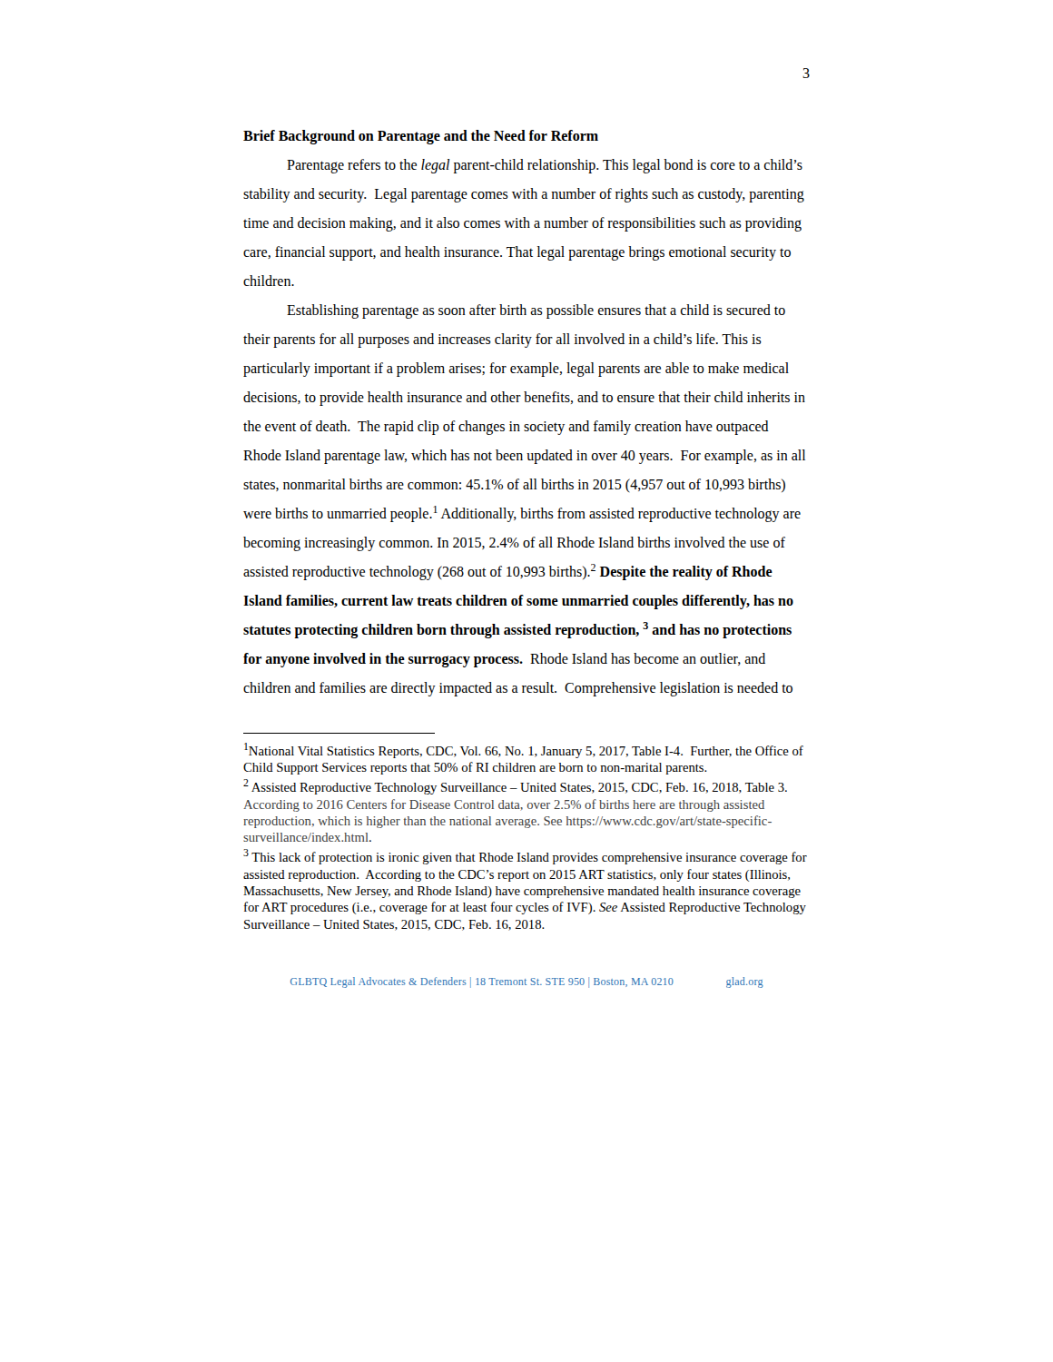3
Brief Background on Parentage and the Need for Reform
Parentage refers to the legal parent-child relationship. This legal bond is core to a child’s stability and security. Legal parentage comes with a number of rights such as custody, parenting time and decision making, and it also comes with a number of responsibilities such as providing care, financial support, and health insurance. That legal parentage brings emotional security to children.
Establishing parentage as soon after birth as possible ensures that a child is secured to their parents for all purposes and increases clarity for all involved in a child’s life. This is particularly important if a problem arises; for example, legal parents are able to make medical decisions, to provide health insurance and other benefits, and to ensure that their child inherits in the event of death. The rapid clip of changes in society and family creation have outpaced Rhode Island parentage law, which has not been updated in over 40 years. For example, as in all states, nonmarital births are common: 45.1% of all births in 2015 (4,957 out of 10,993 births) were births to unmarried people.1 Additionally, births from assisted reproductive technology are becoming increasingly common. In 2015, 2.4% of all Rhode Island births involved the use of assisted reproductive technology (268 out of 10,993 births).2 Despite the reality of Rhode Island families, current law treats children of some unmarried couples differently, has no statutes protecting children born through assisted reproduction, 3 and has no protections for anyone involved in the surrogacy process. Rhode Island has become an outlier, and children and families are directly impacted as a result. Comprehensive legislation is needed to
1 National Vital Statistics Reports, CDC, Vol. 66, No. 1, January 5, 2017, Table I-4. Further, the Office of Child Support Services reports that 50% of RI children are born to non-marital parents.
2 Assisted Reproductive Technology Surveillance – United States, 2015, CDC, Feb. 16, 2018, Table 3. According to 2016 Centers for Disease Control data, over 2.5% of births here are through assisted reproduction, which is higher than the national average. See https://www.cdc.gov/art/state-specific-surveillance/index.html.
3 This lack of protection is ironic given that Rhode Island provides comprehensive insurance coverage for assisted reproduction. According to the CDC’s report on 2015 ART statistics, only four states (Illinois, Massachusetts, New Jersey, and Rhode Island) have comprehensive mandated health insurance coverage for ART procedures (i.e., coverage for at least four cycles of IVF). See Assisted Reproductive Technology Surveillance – United States, 2015, CDC, Feb. 16, 2018.
GLBTQ Legal Advocates & Defenders | 18 Tremont St. STE 950 | Boston, MA 0210 glad.org